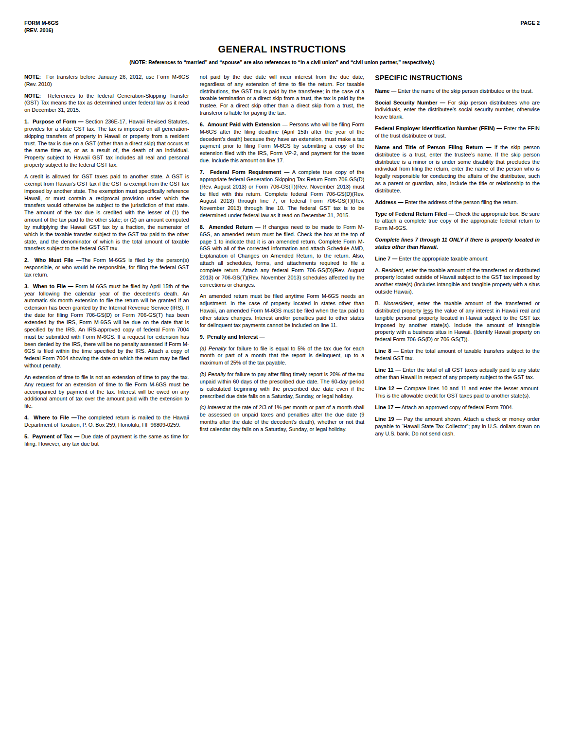FORM M-6GS
(REV. 2016)
PAGE 2
GENERAL INSTRUCTIONS
(NOTE: References to “married” and “spouse” are also references to “in a civil union” and “civil union partner,” respectively.)
NOTE: For transfers before January 26, 2012, use Form M-6GS (Rev. 2010)
NOTE: References to the federal Generation-Skipping Transfer (GST) Tax means the tax as determined under federal law as it read on December 31, 2015.
1. Purpose of Form — Section 236E-17, Hawaii Revised Statutes, provides for a state GST tax. The tax is imposed on all generation-skipping transfers of property in Hawaii or property from a resident trust. The tax is due on a GST (other than a direct skip) that occurs at the same time as, or as a result of, the death of an individual. Property subject to Hawaii GST tax includes all real and personal property subject to the federal GST tax.
A credit is allowed for GST taxes paid to another state. A GST is exempt from Hawaii’s GST tax if the GST is exempt from the GST tax imposed by another state. The exemption must specifically reference Hawaii, or must contain a reciprocal provision under which the transfers would otherwise be subject to the jurisdiction of that state. The amount of the tax due is credited with the lesser of (1) the amount of the tax paid to the other state; or (2) an amount computed by multiplying the Hawaii GST tax by a fraction, the numerator of which is the taxable transfer subject to the GST tax paid to the other state, and the denominator of which is the total amount of taxable transfers subject to the federal GST tax.
2. Who Must File —The Form M-6GS is filed by the person(s) responsible, or who would be responsible, for filing the federal GST tax return.
3. When to File — Form M-6GS must be filed by April 15th of the year following the calendar year of the decedent’s death. An automatic six-month extension to file the return will be granted if an extension has been granted by the Internal Revenue Service (IRS). If the date for filing Form 706-GS(D) or Form 706-GS(T) has been extended by the IRS, Form M-6GS will be due on the date that is specified by the IRS. An IRS-approved copy of federal Form 7004 must be submitted with Form M-6GS. If a request for extension has been denied by the IRS, there will be no penalty assessed if Form M-6GS is filed within the time specified by the IRS. Attach a copy of federal Form 7004 showing the date on which the return may be filed without penalty.
An extension of time to file is not an extension of time to pay the tax. Any request for an extension of time to file Form M-6GS must be accompanied by payment of the tax. Interest will be owed on any additional amount of tax over the amount paid with the extension to file.
4. Where to File —The completed return is mailed to the Hawaii Department of Taxation, P. O. Box 259, Honolulu, HI 96809-0259.
5. Payment of Tax — Due date of payment is the same as time for filing. However, any tax due but
not paid by the due date will incur interest from the due date, regardless of any extension of time to file the return. For taxable distributions, the GST tax is paid by the transferee; in the case of a taxable termination or a direct skip from a trust, the tax is paid by the trustee. For a direct skip other than a direct skip from a trust, the transferor is liable for paying the tax.
6. Amount Paid with Extension — Persons who will be filing Form M-6GS after the filing deadline (April 15th after the year of the decedent’s death) because they have an extension, must make a tax payment prior to filing Form M-6GS by submitting a copy of the extension filed with the IRS, Form VP-2, and payment for the taxes due. Include this amount on line 17.
7. Federal Form Requirement — A complete true copy of the appropriate federal Generation-Skipping Tax Return Form 706-GS(D)(Rev. August 2013) or Form 706-GS(T)(Rev. November 2013) must be filed with this return. Complete federal Form 706-GS(D)(Rev. August 2013) through line 7, or federal Form 706-GS(T)(Rev. November 2013) through line 10. The federal GST tax is to be determined under federal law as it read on December 31, 2015.
8. Amended Return — If changes need to be made to Form M-6GS, an amended return must be filed. Check the box at the top of page 1 to indicate that it is an amended return. Complete Form M-6GS with all of the corrected information and attach Schedule AMD, Explanation of Changes on Amended Return, to the return. Also, attach all schedules, forms, and attachments required to file a complete return. Attach any federal Form 706-GS(D)(Rev. August 2013) or 706-GS(T)(Rev. November 2013) schedules affected by the corrections or changes.
An amended return must be filed anytime Form M-6GS needs an adjustment. In the case of property located in states other than Hawaii, an amended Form M-6GS must be filed when the tax paid to other states changes. Interest and/or penalties paid to other states for delinquent tax payments cannot be included on line 11.
9. Penalty and Interest —
(a) Penalty for failure to file is equal to 5% of the tax due for each month or part of a month that the report is delinquent, up to a maximum of 25% of the tax payable.
(b) Penalty for failure to pay after filing timely report is 20% of the tax unpaid within 60 days of the prescribed due date. The 60-day period is calculated beginning with the prescribed due date even if the prescribed due date falls on a Saturday, Sunday, or legal holiday.
(c) Interest at the rate of 2/3 of 1% per month or part of a month shall be assessed on unpaid taxes and penalties after the due date (9 months after the date of the decedent’s death), whether or not that first calendar day falls on a Saturday, Sunday, or legal holiday.
SPECIFIC INSTRUCTIONS
Name — Enter the name of the skip person distributee or the trust.
Social Security Number — For skip person distributees who are individuals, enter the distributee’s social security number, otherwise leave blank.
Federal Employer Identification Number (FEIN) — Enter the FEIN of the trust distributee or trust.
Name and Title of Person Filing Return — If the skip person distributee is a trust, enter the trustee’s name. If the skip person distributee is a minor or is under some disability that precludes the individual from filing the return, enter the name of the person who is legally responsible for conducting the affairs of the distributee, such as a parent or guardian, also, include the title or relationship to the distributee.
Address — Enter the address of the person filing the return.
Type of Federal Return Filed — Check the appropriate box. Be sure to attach a complete true copy of the appropriate federal return to Form M-6GS.
Complete lines 7 through 11 ONLY if there is property located in states other than Hawaii.
Line 7 — Enter the appropriate taxable amount:
A. Resident, enter the taxable amount of the transferred or distributed property located outside of Hawaii subject to the GST tax imposed by another state(s) (includes intangible and tangible property with a situs outside Hawaii).
B. Nonresident, enter the taxable amount of the transferred or distributed property less the value of any interest in Hawaii real and tangible personal property located in Hawaii subject to the GST tax imposed by another state(s). Include the amount of intangible property with a business situs in Hawaii. (Identify Hawaii property on federal Form 706-GS(D) or 706-GS(T)).
Line 8 — Enter the total amount of taxable transfers subject to the federal GST tax.
Line 11 — Enter the total of all GST taxes actually paid to any state other than Hawaii in respect of any property subject to the GST tax.
Line 12 — Compare lines 10 and 11 and enter the lesser amount. This is the allowable credit for GST taxes paid to another state(s).
Line 17 — Attach an approved copy of federal Form 7004.
Line 19 — Pay the amount shown. Attach a check or money order payable to “Hawaii State Tax Collector”; pay in U.S. dollars drawn on any U.S. bank. Do not send cash.